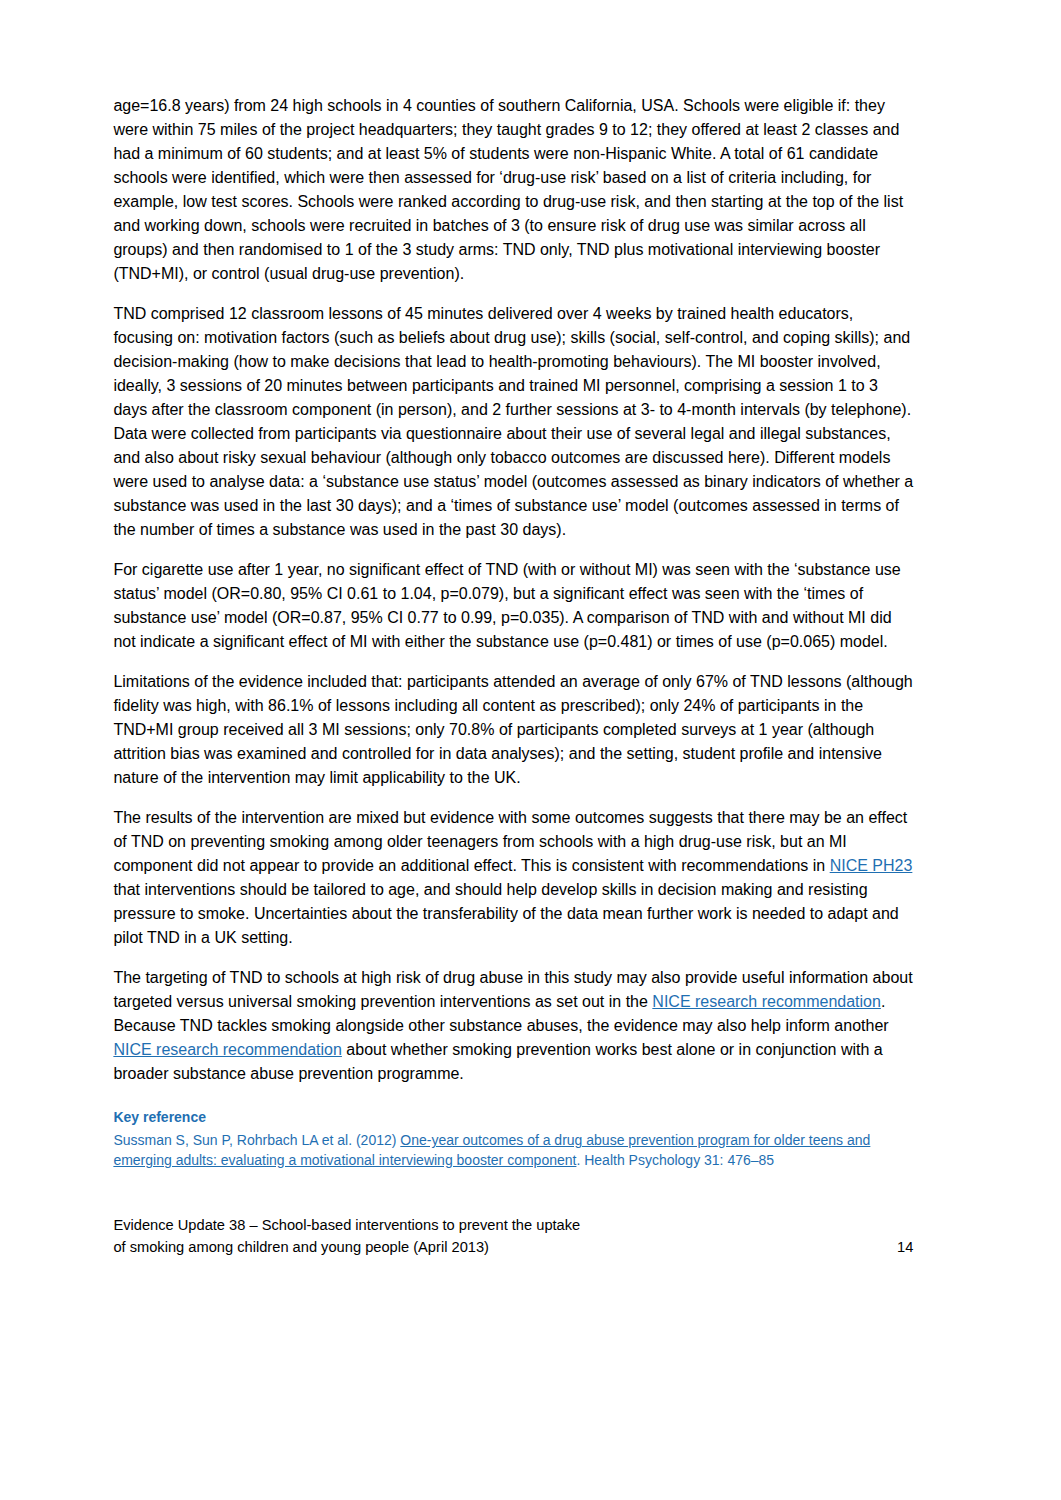age=16.8 years) from 24 high schools in 4 counties of southern California, USA. Schools were eligible if: they were within 75 miles of the project headquarters; they taught grades 9 to 12; they offered at least 2 classes and had a minimum of 60 students; and at least 5% of students were non-Hispanic White. A total of 61 candidate schools were identified, which were then assessed for ‘drug-use risk’ based on a list of criteria including, for example, low test scores. Schools were ranked according to drug-use risk, and then starting at the top of the list and working down, schools were recruited in batches of 3 (to ensure risk of drug use was similar across all groups) and then randomised to 1 of the 3 study arms: TND only, TND plus motivational interviewing booster (TND+MI), or control (usual drug-use prevention).
TND comprised 12 classroom lessons of 45 minutes delivered over 4 weeks by trained health educators, focusing on: motivation factors (such as beliefs about drug use); skills (social, self-control, and coping skills); and decision-making (how to make decisions that lead to health-promoting behaviours). The MI booster involved, ideally, 3 sessions of 20 minutes between participants and trained MI personnel, comprising a session 1 to 3 days after the classroom component (in person), and 2 further sessions at 3- to 4-month intervals (by telephone). Data were collected from participants via questionnaire about their use of several legal and illegal substances, and also about risky sexual behaviour (although only tobacco outcomes are discussed here). Different models were used to analyse data: a ‘substance use status’ model (outcomes assessed as binary indicators of whether a substance was used in the last 30 days); and a ‘times of substance use’ model (outcomes assessed in terms of the number of times a substance was used in the past 30 days).
For cigarette use after 1 year, no significant effect of TND (with or without MI) was seen with the ‘substance use status’ model (OR=0.80, 95% CI 0.61 to 1.04, p=0.079), but a significant effect was seen with the ‘times of substance use’ model (OR=0.87, 95% CI 0.77 to 0.99, p=0.035). A comparison of TND with and without MI did not indicate a significant effect of MI with either the substance use (p=0.481) or times of use (p=0.065) model.
Limitations of the evidence included that: participants attended an average of only 67% of TND lessons (although fidelity was high, with 86.1% of lessons including all content as prescribed); only 24% of participants in the TND+MI group received all 3 MI sessions; only 70.8% of participants completed surveys at 1 year (although attrition bias was examined and controlled for in data analyses); and the setting, student profile and intensive nature of the intervention may limit applicability to the UK.
The results of the intervention are mixed but evidence with some outcomes suggests that there may be an effect of TND on preventing smoking among older teenagers from schools with a high drug-use risk, but an MI component did not appear to provide an additional effect. This is consistent with recommendations in NICE PH23 that interventions should be tailored to age, and should help develop skills in decision making and resisting pressure to smoke. Uncertainties about the transferability of the data mean further work is needed to adapt and pilot TND in a UK setting.
The targeting of TND to schools at high risk of drug abuse in this study may also provide useful information about targeted versus universal smoking prevention interventions as set out in the NICE research recommendation. Because TND tackles smoking alongside other substance abuses, the evidence may also help inform another NICE research recommendation about whether smoking prevention works best alone or in conjunction with a broader substance abuse prevention programme.
Key reference
Sussman S, Sun P, Rohrbach LA et al. (2012) One-year outcomes of a drug abuse prevention program for older teens and emerging adults: evaluating a motivational interviewing booster component. Health Psychology 31: 476–85
Evidence Update 38 – School-based interventions to prevent the uptake
of smoking among children and young people (April 2013)
14